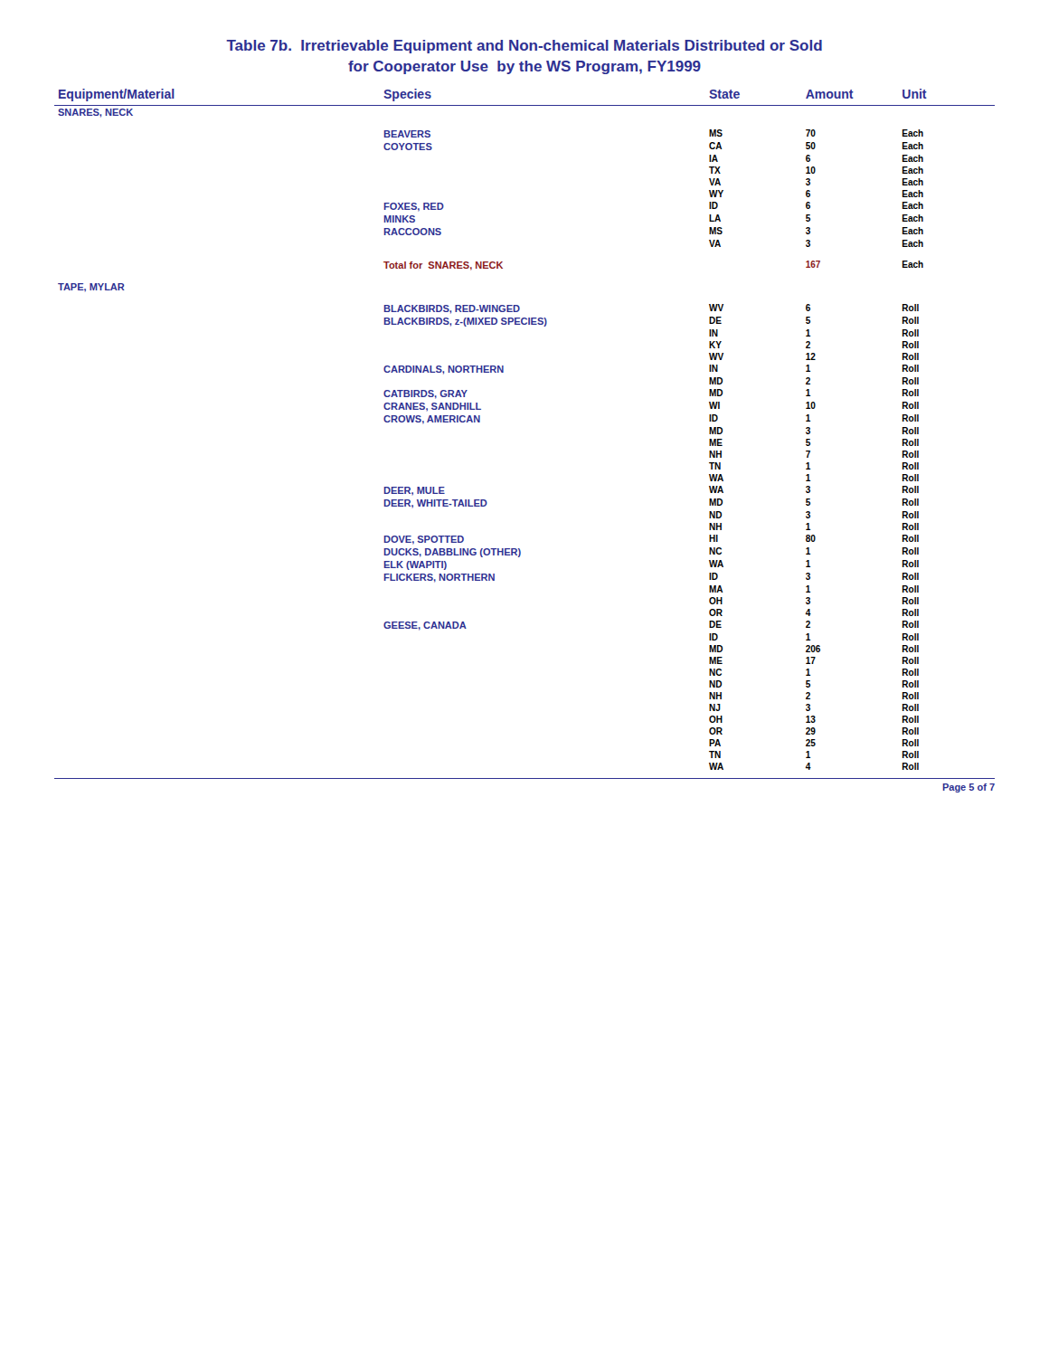Table 7b. Irretrievable Equipment and Non-chemical Materials Distributed or Sold
for Cooperator Use by the WS Program, FY1999
| Equipment/Material | Species | State | Amount | Unit |
| --- | --- | --- | --- | --- |
| SNARES, NECK | | | | |
| | BEAVERS | MS | 70 | Each |
| | COYOTES | CA | 50 | Each |
| | | IA | 6 | Each |
| | | TX | 10 | Each |
| | | VA | 3 | Each |
| | | WY | 6 | Each |
| | FOXES, RED | ID | 6 | Each |
| | MINKS | LA | 5 | Each |
| | RACCOONS | MS | 3 | Each |
| | | VA | 3 | Each |
| | Total for SNARES, NECK | | 167 | Each |
| TAPE, MYLAR | | | | |
| | BLACKBIRDS, RED-WINGED | WV | 6 | Roll |
| | BLACKBIRDS, z-(MIXED SPECIES) | DE | 5 | Roll |
| | | IN | 1 | Roll |
| | | KY | 2 | Roll |
| | | WV | 12 | Roll |
| | CARDINALS, NORTHERN | IN | 1 | Roll |
| | | MD | 2 | Roll |
| | CATBIRDS, GRAY | MD | 1 | Roll |
| | CRANES, SANDHILL | WI | 10 | Roll |
| | CROWS, AMERICAN | ID | 1 | Roll |
| | | MD | 3 | Roll |
| | | ME | 5 | Roll |
| | | NH | 7 | Roll |
| | | TN | 1 | Roll |
| | | WA | 1 | Roll |
| | DEER, MULE | WA | 3 | Roll |
| | DEER, WHITE-TAILED | MD | 5 | Roll |
| | | ND | 3 | Roll |
| | | NH | 1 | Roll |
| | DOVE, SPOTTED | HI | 80 | Roll |
| | DUCKS, DABBLING (OTHER) | NC | 1 | Roll |
| | ELK (WAPITI) | WA | 1 | Roll |
| | FLICKERS, NORTHERN | ID | 3 | Roll |
| | | MA | 1 | Roll |
| | | OH | 3 | Roll |
| | | OR | 4 | Roll |
| | GEESE, CANADA | DE | 2 | Roll |
| | | ID | 1 | Roll |
| | | MD | 206 | Roll |
| | | ME | 17 | Roll |
| | | NC | 1 | Roll |
| | | ND | 5 | Roll |
| | | NH | 2 | Roll |
| | | NJ | 3 | Roll |
| | | OH | 13 | Roll |
| | | OR | 29 | Roll |
| | | PA | 25 | Roll |
| | | TN | 1 | Roll |
| | | WA | 4 | Roll |
Page 5 of 7